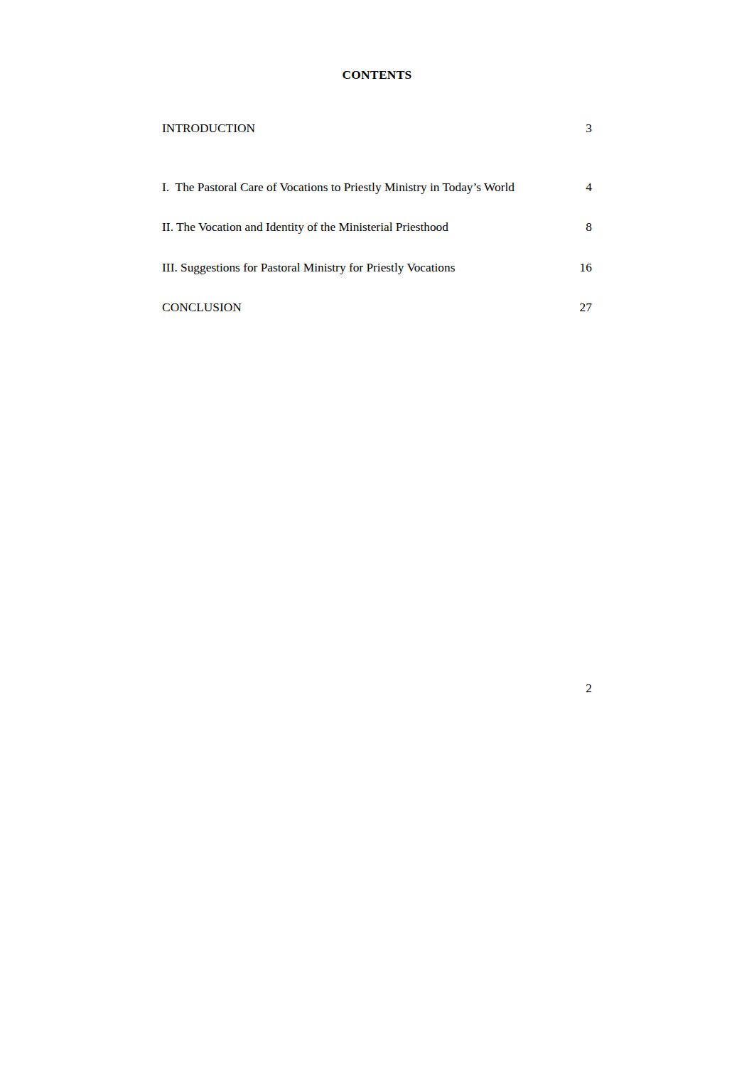CONTENTS
INTRODUCTION 3
I. The Pastoral Care of Vocations to Priestly Ministry in Today’s World 4
II. The Vocation and Identity of the Ministerial Priesthood 8
III. Suggestions for Pastoral Ministry for Priestly Vocations 16
CONCLUSION 27
2